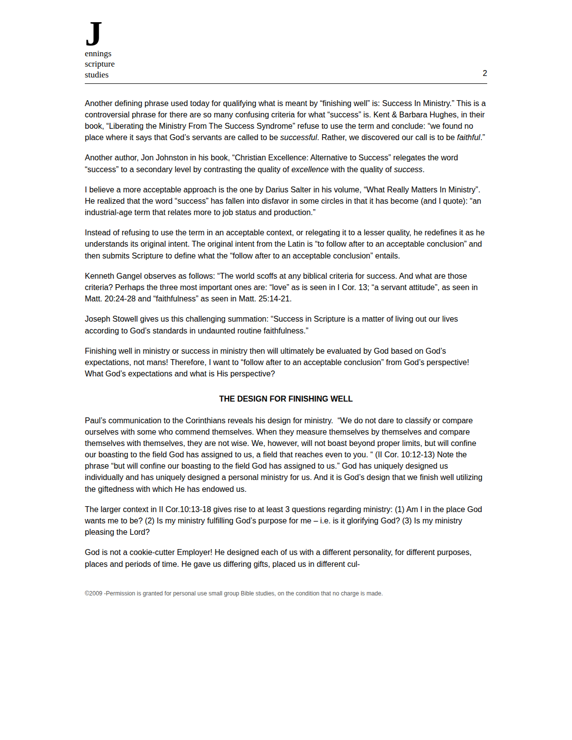J
ennings scripture studies
2
Another defining phrase used today for qualifying what is meant by “finishing well” is: Success In Ministry.” This is a controversial phrase for there are so many confusing criteria for what “success” is. Kent & Barbara Hughes, in their book, “Liberating the Ministry From The Success Syndrome” refuse to use the term and conclude: “we found no place where it says that God’s servants are called to be successful. Rather, we discovered our call is to be faithful.”
Another author, Jon Johnston in his book, “Christian Excellence: Alternative to Success” relegates the word “success” to a secondary level by contrasting the quality of excellence with the quality of success.
I believe a more acceptable approach is the one by Darius Salter in his volume, “What Really Matters In Ministry”. He realized that the word “success” has fallen into disfavor in some circles in that it has become (and I quote): “an industrial-age term that relates more to job status and production.”
Instead of refusing to use the term in an acceptable context, or relegating it to a lesser quality, he redefines it as he understands its original intent. The original intent from the Latin is “to follow after to an acceptable conclusion” and then submits Scripture to define what the “follow after to an acceptable conclusion” entails.
Kenneth Gangel observes as follows: “The world scoffs at any biblical criteria for success. And what are those criteria? Perhaps the three most important ones are: “love” as is seen in I Cor. 13; “a servant attitude”, as seen in Matt. 20:24-28 and “faithfulness” as seen in Matt. 25:14-21.
Joseph Stowell gives us this challenging summation: “Success in Scripture is a matter of living out our lives according to God’s standards in undaunted routine faithfulness.”
Finishing well in ministry or success in ministry then will ultimately be evaluated by God based on God’s expectations, not mans! Therefore, I want to “follow after to an acceptable conclusion” from God’s perspective! What God’s expectations and what is His perspective?
The Design For Finishing Well
Paul’s communication to the Corinthians reveals his design for ministry. “We do not dare to classify or compare ourselves with some who commend themselves. When they measure themselves by themselves and compare themselves with themselves, they are not wise. We, however, will not boast beyond proper limits, but will confine our boasting to the field God has assigned to us, a field that reaches even to you. “ (II Cor. 10:12-13) Note the phrase “but will confine our boasting to the field God has assigned to us.” God has uniquely designed us individually and has uniquely designed a personal ministry for us. And it is God’s design that we finish well utilizing the giftedness with which He has endowed us.
The larger context in II Cor.10:13-18 gives rise to at least 3 questions regarding ministry: (1) Am I in the place God wants me to be? (2) Is my ministry fulfilling God’s purpose for me – i.e. is it glorifying God? (3) Is my ministry pleasing the Lord?
God is not a cookie-cutter Employer! He designed each of us with a different personality, for different purposes, places and periods of time. He gave us differing gifts, placed us in different cul-
©2009 -Permission is granted for personal use small group Bible studies, on the condition that no charge is made.